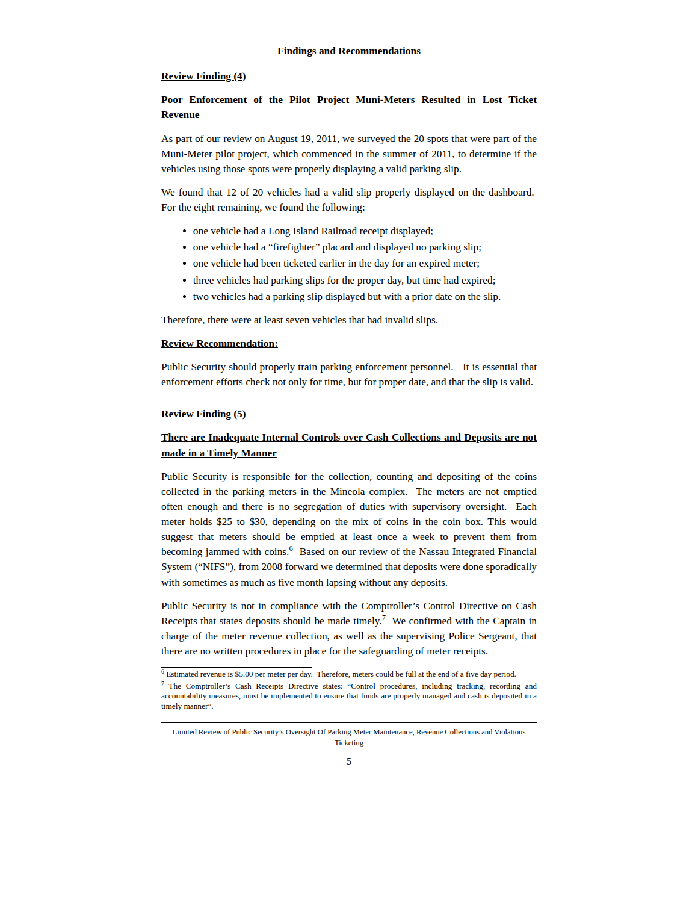Findings and Recommendations
Review Finding (4)
Poor Enforcement of the Pilot Project Muni-Meters Resulted in Lost Ticket Revenue
As part of our review on August 19, 2011, we surveyed the 20 spots that were part of the Muni-Meter pilot project, which commenced in the summer of 2011, to determine if the vehicles using those spots were properly displaying a valid parking slip.
We found that 12 of 20 vehicles had a valid slip properly displayed on the dashboard. For the eight remaining, we found the following:
one vehicle had a Long Island Railroad receipt displayed;
one vehicle had a “firefighter” placard and displayed no parking slip;
one vehicle had been ticketed earlier in the day for an expired meter;
three vehicles had parking slips for the proper day, but time had expired;
two vehicles had a parking slip displayed but with a prior date on the slip.
Therefore, there were at least seven vehicles that had invalid slips.
Review Recommendation:
Public Security should properly train parking enforcement personnel. It is essential that enforcement efforts check not only for time, but for proper date, and that the slip is valid.
Review Finding (5)
There are Inadequate Internal Controls over Cash Collections and Deposits are not made in a Timely Manner
Public Security is responsible for the collection, counting and depositing of the coins collected in the parking meters in the Mineola complex. The meters are not emptied often enough and there is no segregation of duties with supervisory oversight. Each meter holds $25 to $30, depending on the mix of coins in the coin box. This would suggest that meters should be emptied at least once a week to prevent them from becoming jammed with coins.6 Based on our review of the Nassau Integrated Financial System (“NIFS”), from 2008 forward we determined that deposits were done sporadically with sometimes as much as five month lapsing without any deposits.
Public Security is not in compliance with the Comptroller’s Control Directive on Cash Receipts that states deposits should be made timely.7 We confirmed with the Captain in charge of the meter revenue collection, as well as the supervising Police Sergeant, that there are no written procedures in place for the safeguarding of meter receipts.
6 Estimated revenue is $5.00 per meter per day. Therefore, meters could be full at the end of a five day period.
7 The Comptroller’s Cash Receipts Directive states: “Control procedures, including tracking, recording and accountability measures, must be implemented to ensure that funds are properly managed and cash is deposited in a timely manner”.
Limited Review of Public Security’s Oversight Of Parking Meter Maintenance, Revenue Collections and Violations Ticketing
5